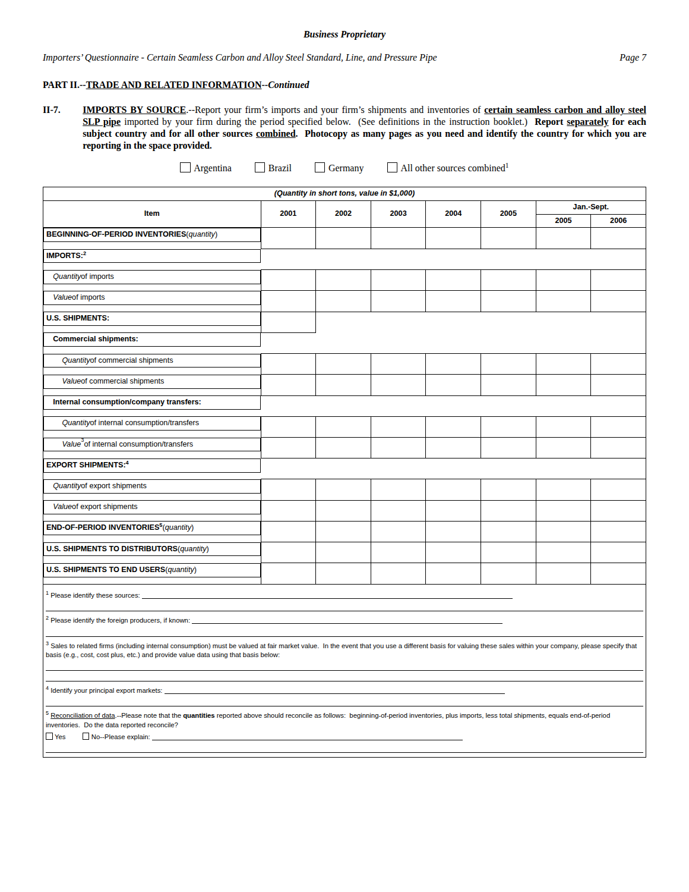Business Proprietary
Importers’ Questionnaire - Certain Seamless Carbon and Alloy Steel Standard, Line, and Pressure Pipe Page 7
PART II.--TRADE AND RELATED INFORMATION--Continued
II-7.
IMPORTS BY SOURCE.--Report your firm’s imports and your firm’s shipments and inventories of certain seamless carbon and alloy steel SLP pipe imported by your firm during the period specified below. (See definitions in the instruction booklet.) Report separately for each subject country and for all other sources combined. Photocopy as many pages as you need and identify the country for which you are reporting in the space provided.
Argentina Brazil Germany All other sources combined1
| ( Quantity in short tons, value in $1,000) |
| Item | 2001 | 2002 | 2003 | 2004 | 2005 | Jan.-Sept. |
| 2005 | 2006 |
| BEGINNING-OF-PERIOD INVENTORIES ( quantity ) | | | | | | | |
| IMPORTS: 2 |
| Quantity of imports | | | | | | | |
| Value of imports | | | | | | | |
| U.S. SHIPMENTS: | |
| Commercial shipments: |
| Quantity of commercial shipments | | | | | | | |
| Value of commercial shipments | | | | | | | |
| Internal consumption/company transfers: |
| Quantity of internal consumption/transfers | | | | | | | |
| Value 3 of internal consumption/transfers | | | | | | | |
| EXPORT SHIPMENTS: 4 |
| Quantity of export shipments | | | | | | | |
| Value of export shipments | | | | | | | |
| END-OF-PERIOD INVENTORIES 5 ( quantity ) | | | | | | | |
| U.S. SHIPMENTS TO DISTRIBUTORS ( quantity ) | | | | | | | |
| U.S. SHIPMENTS TO END USERS ( quantity ) | | | | | | | |
| 1 Please identify these sources: 2 Please identify the foreign producers, if known: 3 Sales to related firms (including internal consumption) must be valued at fair market value. In the event that you use a different basis for valuing these sales within your company, please specify that basis (e.g., cost, cost plus, etc.) and provide value data using that basis below: 4 Identify your principal export markets: 5 Reconciliation of data .--Please note that the quantities reported above should reconcile as follows: beginning-of-period inventories, plus imports, less total shipments, equals end-of-period inventories. Do the data reported reconcile? Yes No--Please explain: |